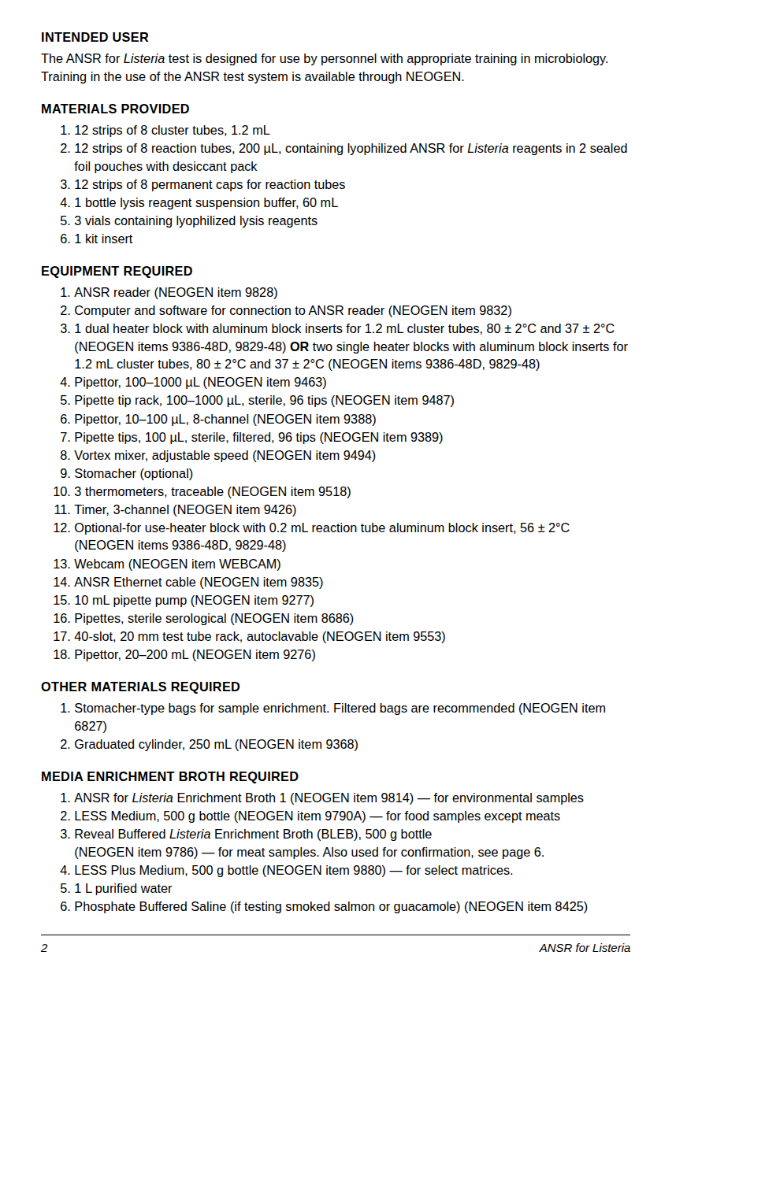Intended User
The ANSR for Listeria test is designed for use by personnel with appropriate training in microbiology. Training in the use of the ANSR test system is available through NEOGEN.
Materials Provided
12 strips of 8 cluster tubes, 1.2 mL
12 strips of 8 reaction tubes, 200 µL, containing lyophilized ANSR for Listeria reagents in 2 sealed foil pouches with desiccant pack
12 strips of 8 permanent caps for reaction tubes
1 bottle lysis reagent suspension buffer, 60 mL
3 vials containing lyophilized lysis reagents
1 kit insert
Equipment Required
ANSR reader (NEOGEN item 9828)
Computer and software for connection to ANSR reader (NEOGEN item 9832)
1 dual heater block with aluminum block inserts for 1.2 mL cluster tubes, 80 ± 2°C and 37 ± 2°C (NEOGEN items 9386-48D, 9829-48) OR two single heater blocks with aluminum block inserts for 1.2 mL cluster tubes, 80 ± 2°C and 37 ± 2°C (NEOGEN items 9386-48D, 9829-48)
Pipettor, 100–1000 µL (NEOGEN item 9463)
Pipette tip rack, 100–1000 µL, sterile, 96 tips (NEOGEN item 9487)
Pipettor, 10–100 µL, 8-channel (NEOGEN item 9388)
Pipette tips, 100 µL, sterile, filtered, 96 tips (NEOGEN item 9389)
Vortex mixer, adjustable speed (NEOGEN item 9494)
Stomacher (optional)
3 thermometers, traceable (NEOGEN item 9518)
Timer, 3-channel (NEOGEN item 9426)
Optional-for use-heater block with 0.2 mL reaction tube aluminum block insert, 56 ± 2°C (NEOGEN items 9386-48D, 9829-48)
Webcam (NEOGEN item WEBCAM)
ANSR Ethernet cable (NEOGEN item 9835)
10 mL pipette pump (NEOGEN item 9277)
Pipettes, sterile serological (NEOGEN item 8686)
40-slot, 20 mm test tube rack, autoclavable (NEOGEN item 9553)
Pipettor, 20–200 mL (NEOGEN item 9276)
Other Materials Required
Stomacher-type bags for sample enrichment. Filtered bags are recommended (NEOGEN item 6827)
Graduated cylinder, 250 mL (NEOGEN item 9368)
Media Enrichment Broth Required
ANSR for Listeria Enrichment Broth 1 (NEOGEN item 9814) — for environmental samples
LESS Medium, 500 g bottle (NEOGEN item 9790A) — for food samples except meats
Reveal Buffered Listeria Enrichment Broth (BLEB), 500 g bottle
(NEOGEN item 9786) — for meat samples. Also used for confirmation, see page 6.
LESS Plus Medium, 500 g bottle (NEOGEN item 9880) — for select matrices.
1 L purified water
Phosphate Buffered Saline (if testing smoked salmon or guacamole) (NEOGEN item 8425)
2 ANSR for Listeria